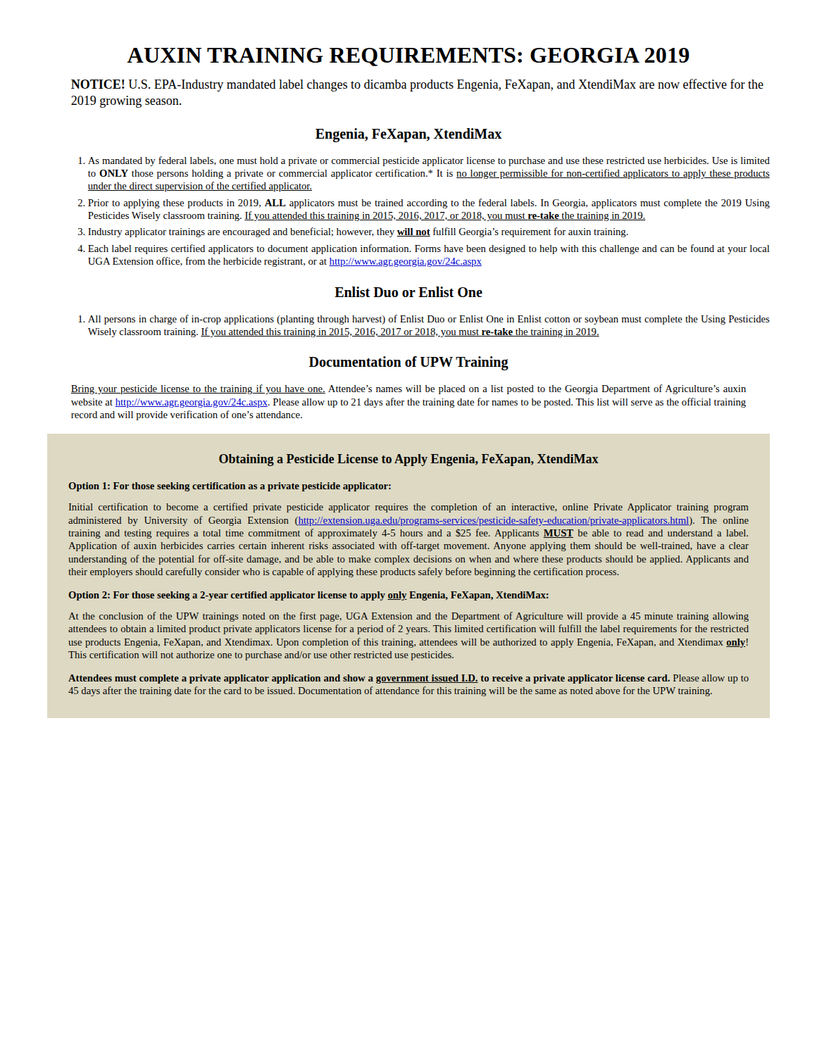AUXIN TRAINING REQUIREMENTS: GEORGIA 2019
NOTICE! U.S. EPA-Industry mandated label changes to dicamba products Engenia, FeXapan, and XtendiMax are now effective for the 2019 growing season.
Engenia, FeXapan, XtendiMax
As mandated by federal labels, one must hold a private or commercial pesticide applicator license to purchase and use these restricted use herbicides. Use is limited to ONLY those persons holding a private or commercial applicator certification.* It is no longer permissible for non-certified applicators to apply these products under the direct supervision of the certified applicator.
Prior to applying these products in 2019, ALL applicators must be trained according to the federal labels. In Georgia, applicators must complete the 2019 Using Pesticides Wisely classroom training. If you attended this training in 2015, 2016, 2017, or 2018, you must re-take the training in 2019.
Industry applicator trainings are encouraged and beneficial; however, they will not fulfill Georgia’s requirement for auxin training.
Each label requires certified applicators to document application information. Forms have been designed to help with this challenge and can be found at your local UGA Extension office, from the herbicide registrant, or at http://www.agr.georgia.gov/24c.aspx
Enlist Duo or Enlist One
All persons in charge of in-crop applications (planting through harvest) of Enlist Duo or Enlist One in Enlist cotton or soybean must complete the Using Pesticides Wisely classroom training. If you attended this training in 2015, 2016, 2017 or 2018, you must re-take the training in 2019.
Documentation of UPW Training
Bring your pesticide license to the training if you have one. Attendee’s names will be placed on a list posted to the Georgia Department of Agriculture’s auxin website at http://www.agr.georgia.gov/24c.aspx. Please allow up to 21 days after the training date for names to be posted. This list will serve as the official training record and will provide verification of one’s attendance.
Obtaining a Pesticide License to Apply Engenia, FeXapan, XtendiMax
Option 1: For those seeking certification as a private pesticide applicator:
Initial certification to become a certified private pesticide applicator requires the completion of an interactive, online Private Applicator training program administered by University of Georgia Extension (http://extension.uga.edu/programs-services/pesticide-safety-education/private-applicators.html). The online training and testing requires a total time commitment of approximately 4-5 hours and a $25 fee. Applicants MUST be able to read and understand a label. Application of auxin herbicides carries certain inherent risks associated with off-target movement. Anyone applying them should be well-trained, have a clear understanding of the potential for off-site damage, and be able to make complex decisions on when and where these products should be applied. Applicants and their employers should carefully consider who is capable of applying these products safely before beginning the certification process.
Option 2: For those seeking a 2-year certified applicator license to apply only Engenia, FeXapan, XtendiMax:
At the conclusion of the UPW trainings noted on the first page, UGA Extension and the Department of Agriculture will provide a 45 minute training allowing attendees to obtain a limited product private applicators license for a period of 2 years. This limited certification will fulfill the label requirements for the restricted use products Engenia, FeXapan, and Xtendimax. Upon completion of this training, attendees will be authorized to apply Engenia, FeXapan, and Xtendimax only! This certification will not authorize one to purchase and/or use other restricted use pesticides.
Attendees must complete a private applicator application and show a government issued I.D. to receive a private applicator license card. Please allow up to 45 days after the training date for the card to be issued. Documentation of attendance for this training will be the same as noted above for the UPW training.